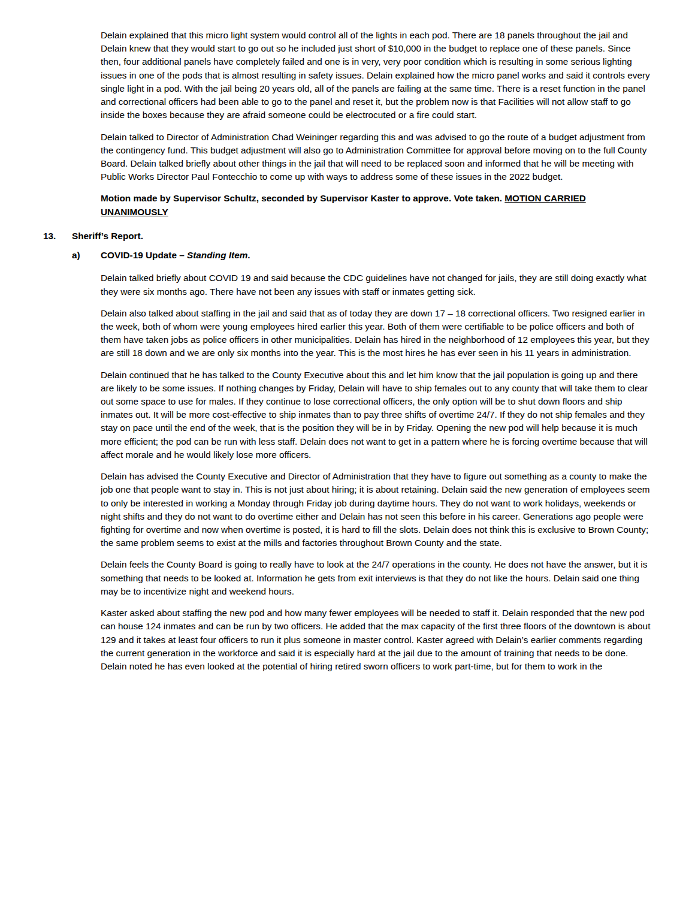Delain explained that this micro light system would control all of the lights in each pod. There are 18 panels throughout the jail and Delain knew that they would start to go out so he included just short of $10,000 in the budget to replace one of these panels. Since then, four additional panels have completely failed and one is in very, very poor condition which is resulting in some serious lighting issues in one of the pods that is almost resulting in safety issues. Delain explained how the micro panel works and said it controls every single light in a pod. With the jail being 20 years old, all of the panels are failing at the same time. There is a reset function in the panel and correctional officers had been able to go to the panel and reset it, but the problem now is that Facilities will not allow staff to go inside the boxes because they are afraid someone could be electrocuted or a fire could start.
Delain talked to Director of Administration Chad Weininger regarding this and was advised to go the route of a budget adjustment from the contingency fund. This budget adjustment will also go to Administration Committee for approval before moving on to the full County Board. Delain talked briefly about other things in the jail that will need to be replaced soon and informed that he will be meeting with Public Works Director Paul Fontecchio to come up with ways to address some of these issues in the 2022 budget.
Motion made by Supervisor Schultz, seconded by Supervisor Kaster to approve. Vote taken. MOTION CARRIED UNANIMOUSLY
13.
Sheriff’s Report.
a)
COVID-19 Update – Standing Item.
Delain talked briefly about COVID 19 and said because the CDC guidelines have not changed for jails, they are still doing exactly what they were six months ago. There have not been any issues with staff or inmates getting sick.
Delain also talked about staffing in the jail and said that as of today they are down 17 – 18 correctional officers. Two resigned earlier in the week, both of whom were young employees hired earlier this year. Both of them were certifiable to be police officers and both of them have taken jobs as police officers in other municipalities. Delain has hired in the neighborhood of 12 employees this year, but they are still 18 down and we are only six months into the year. This is the most hires he has ever seen in his 11 years in administration.
Delain continued that he has talked to the County Executive about this and let him know that the jail population is going up and there are likely to be some issues. If nothing changes by Friday, Delain will have to ship females out to any county that will take them to clear out some space to use for males. If they continue to lose correctional officers, the only option will be to shut down floors and ship inmates out. It will be more cost-effective to ship inmates than to pay three shifts of overtime 24/7. If they do not ship females and they stay on pace until the end of the week, that is the position they will be in by Friday. Opening the new pod will help because it is much more efficient; the pod can be run with less staff. Delain does not want to get in a pattern where he is forcing overtime because that will affect morale and he would likely lose more officers.
Delain has advised the County Executive and Director of Administration that they have to figure out something as a county to make the job one that people want to stay in. This is not just about hiring; it is about retaining. Delain said the new generation of employees seem to only be interested in working a Monday through Friday job during daytime hours. They do not want to work holidays, weekends or night shifts and they do not want to do overtime either and Delain has not seen this before in his career. Generations ago people were fighting for overtime and now when overtime is posted, it is hard to fill the slots. Delain does not think this is exclusive to Brown County; the same problem seems to exist at the mills and factories throughout Brown County and the state.
Delain feels the County Board is going to really have to look at the 24/7 operations in the county. He does not have the answer, but it is something that needs to be looked at. Information he gets from exit interviews is that they do not like the hours. Delain said one thing may be to incentivize night and weekend hours.
Kaster asked about staffing the new pod and how many fewer employees will be needed to staff it. Delain responded that the new pod can house 124 inmates and can be run by two officers. He added that the max capacity of the first three floors of the downtown is about 129 and it takes at least four officers to run it plus someone in master control. Kaster agreed with Delain’s earlier comments regarding the current generation in the workforce and said it is especially hard at the jail due to the amount of training that needs to be done. Delain noted he has even looked at the potential of hiring retired sworn officers to work part-time, but for them to work in the